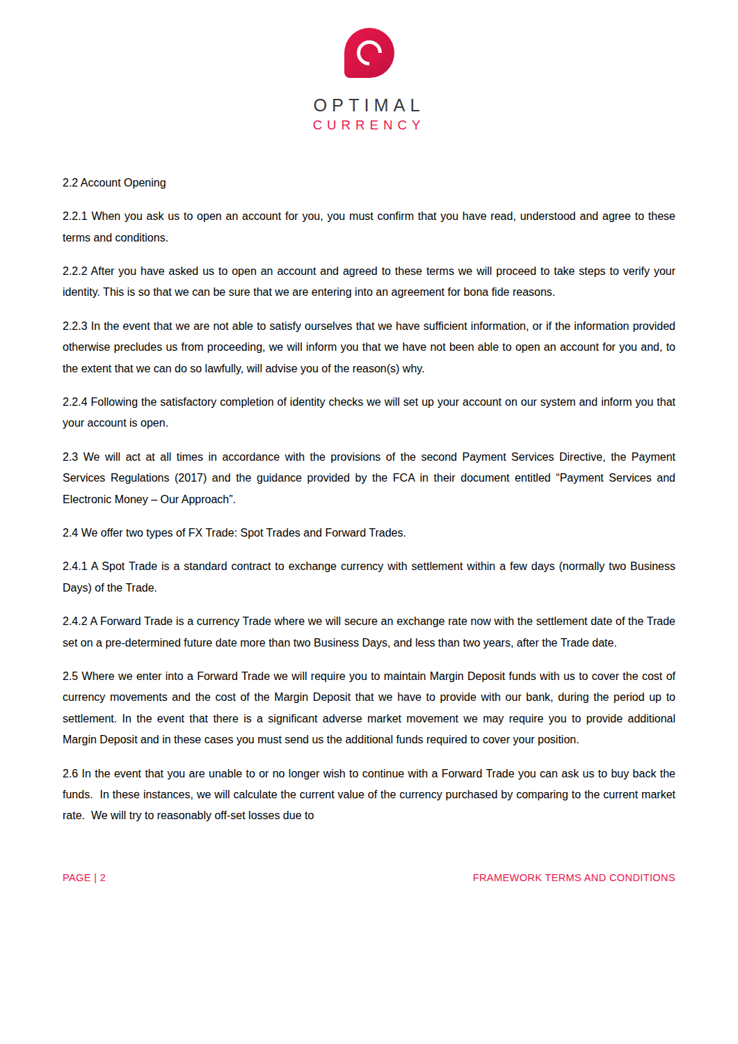OPTIMAL CURRENCY
2.2 Account Opening
2.2.1 When you ask us to open an account for you, you must confirm that you have read, understood and agree to these terms and conditions.
2.2.2 After you have asked us to open an account and agreed to these terms we will proceed to take steps to verify your identity. This is so that we can be sure that we are entering into an agreement for bona fide reasons.
2.2.3 In the event that we are not able to satisfy ourselves that we have sufficient information, or if the information provided otherwise precludes us from proceeding, we will inform you that we have not been able to open an account for you and, to the extent that we can do so lawfully, will advise you of the reason(s) why.
2.2.4 Following the satisfactory completion of identity checks we will set up your account on our system and inform you that your account is open.
2.3 We will act at all times in accordance with the provisions of the second Payment Services Directive, the Payment Services Regulations (2017) and the guidance provided by the FCA in their document entitled “Payment Services and Electronic Money – Our Approach”.
2.4 We offer two types of FX Trade: Spot Trades and Forward Trades.
2.4.1 A Spot Trade is a standard contract to exchange currency with settlement within a few days (normally two Business Days) of the Trade.
2.4.2 A Forward Trade is a currency Trade where we will secure an exchange rate now with the settlement date of the Trade set on a pre-determined future date more than two Business Days, and less than two years, after the Trade date.
2.5 Where we enter into a Forward Trade we will require you to maintain Margin Deposit funds with us to cover the cost of currency movements and the cost of the Margin Deposit that we have to provide with our bank, during the period up to settlement. In the event that there is a significant adverse market movement we may require you to provide additional Margin Deposit and in these cases you must send us the additional funds required to cover your position.
2.6 In the event that you are unable to or no longer wish to continue with a Forward Trade you can ask us to buy back the funds. In these instances, we will calculate the current value of the currency purchased by comparing to the current market rate. We will try to reasonably off-set losses due to
PAGE | 2 FRAMEWORK TERMS AND CONDITIONS